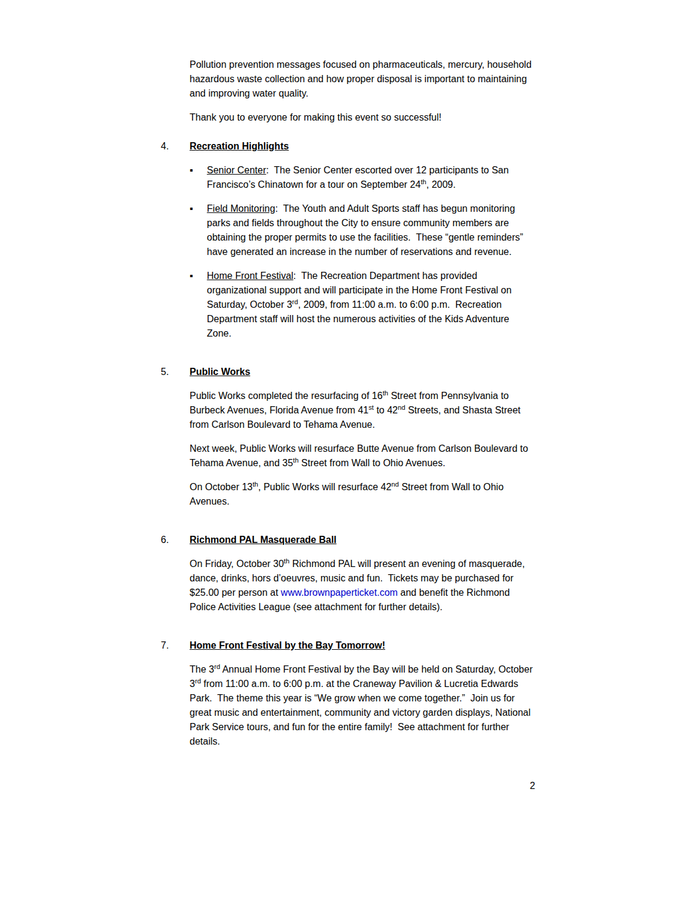Pollution prevention messages focused on pharmaceuticals, mercury, household hazardous waste collection and how proper disposal is important to maintaining and improving water quality.
Thank you to everyone for making this event so successful!
4.
Recreation Highlights
Senior Center: The Senior Center escorted over 12 participants to San Francisco’s Chinatown for a tour on September 24th, 2009.
Field Monitoring: The Youth and Adult Sports staff has begun monitoring parks and fields throughout the City to ensure community members are obtaining the proper permits to use the facilities. These “gentle reminders” have generated an increase in the number of reservations and revenue.
Home Front Festival: The Recreation Department has provided organizational support and will participate in the Home Front Festival on Saturday, October 3rd, 2009, from 11:00 a.m. to 6:00 p.m. Recreation Department staff will host the numerous activities of the Kids Adventure Zone.
5.
Public Works
Public Works completed the resurfacing of 16th Street from Pennsylvania to Burbeck Avenues, Florida Avenue from 41st to 42nd Streets, and Shasta Street from Carlson Boulevard to Tehama Avenue.
Next week, Public Works will resurface Butte Avenue from Carlson Boulevard to Tehama Avenue, and 35th Street from Wall to Ohio Avenues.
On October 13th, Public Works will resurface 42nd Street from Wall to Ohio Avenues.
6.
Richmond PAL Masquerade Ball
On Friday, October 30th Richmond PAL will present an evening of masquerade, dance, drinks, hors d’oeuvres, music and fun. Tickets may be purchased for $25.00 per person at www.brownpaperticket.com and benefit the Richmond Police Activities League (see attachment for further details).
7.
Home Front Festival by the Bay Tomorrow!
The 3rd Annual Home Front Festival by the Bay will be held on Saturday, October 3rd from 11:00 a.m. to 6:00 p.m. at the Craneway Pavilion & Lucretia Edwards Park. The theme this year is “We grow when we come together.” Join us for great music and entertainment, community and victory garden displays, National Park Service tours, and fun for the entire family! See attachment for further details.
2